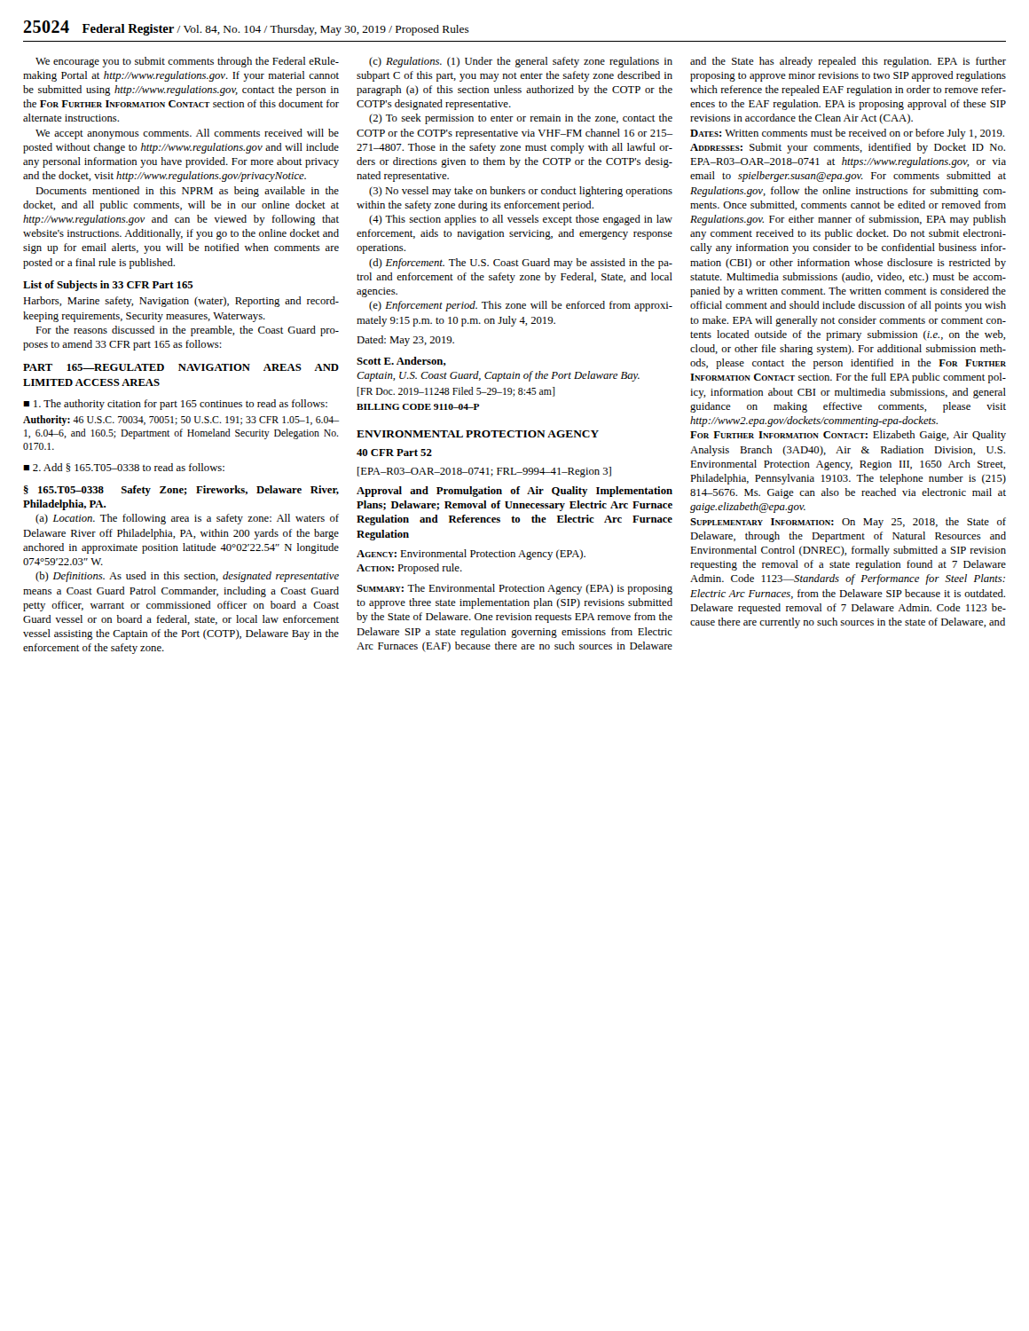25024
Federal Register / Vol. 84, No. 104 / Thursday, May 30, 2019 / Proposed Rules
We encourage you to submit comments through the Federal eRulemaking Portal at http://www.regulations.gov. If your material cannot be submitted using http://www.regulations.gov, contact the person in the For Further Information Contact section of this document for alternate instructions.
We accept anonymous comments. All comments received will be posted without change to http://www.regulations.gov and will include any personal information you have provided. For more about privacy and the docket, visit http://www.regulations.gov/privacyNotice.
Documents mentioned in this NPRM as being available in the docket, and all public comments, will be in our online docket at http://www.regulations.gov and can be viewed by following that website's instructions. Additionally, if you go to the online docket and sign up for email alerts, you will be notified when comments are posted or a final rule is published.
List of Subjects in 33 CFR Part 165
Harbors, Marine safety, Navigation (water), Reporting and recordkeeping requirements, Security measures, Waterways.
For the reasons discussed in the preamble, the Coast Guard proposes to amend 33 CFR part 165 as follows:
PART 165—REGULATED NAVIGATION AREAS AND LIMITED ACCESS AREAS
■ 1. The authority citation for part 165 continues to read as follows:
Authority: 46 U.S.C. 70034, 70051; 50 U.S.C. 191; 33 CFR 1.05–1, 6.04–1, 6.04–6, and 160.5; Department of Homeland Security Delegation No. 0170.1.
■ 2. Add § 165.T05–0338 to read as follows:
§ 165.T05–0338 Safety Zone; Fireworks, Delaware River, Philadelphia, PA.
(a) Location. The following area is a safety zone: All waters of Delaware River off Philadelphia, PA, within 200 yards of the barge anchored in approximate position latitude 40°02′22.54″ N longitude 074°59′22.03″ W.
(b) Definitions. As used in this section, designated representative means a Coast Guard Patrol Commander, including a Coast Guard petty officer, warrant or commissioned officer on board a Coast Guard vessel or on board a federal, state, or local law enforcement vessel assisting the Captain of the Port (COTP), Delaware Bay in the enforcement of the safety zone.
(c) Regulations. (1) Under the general safety zone regulations in subpart C of this part, you may not enter the safety zone described in paragraph (a) of this section unless authorized by the COTP or the COTP's designated representative.
(2) To seek permission to enter or remain in the zone, contact the COTP or the COTP's representative via VHF–FM channel 16 or 215–271–4807. Those in the safety zone must comply with all lawful orders or directions given to them by the COTP or the COTP's designated representative.
(3) No vessel may take on bunkers or conduct lightering operations within the safety zone during its enforcement period.
(4) This section applies to all vessels except those engaged in law enforcement, aids to navigation servicing, and emergency response operations.
(d) Enforcement. The U.S. Coast Guard may be assisted in the patrol and enforcement of the safety zone by Federal, State, and local agencies.
(e) Enforcement period. This zone will be enforced from approximately 9:15 p.m. to 10 p.m. on July 4, 2019.
Dated: May 23, 2019.
Scott E. Anderson,
Captain, U.S. Coast Guard, Captain of the Port Delaware Bay.
[FR Doc. 2019–11248 Filed 5–29–19; 8:45 am]
BILLING CODE 9110–04–P
ENVIRONMENTAL PROTECTION AGENCY
40 CFR Part 52
[EPA–R03–OAR–2018–0741; FRL–9994–41–Region 3]
Approval and Promulgation of Air Quality Implementation Plans; Delaware; Removal of Unnecessary Electric Arc Furnace Regulation and References to the Electric Arc Furnace Regulation
Agency: Environmental Protection Agency (EPA).
Action: Proposed rule.
Summary: The Environmental Protection Agency (EPA) is proposing to approve three state implementation plan (SIP) revisions submitted by the State of Delaware. One revision requests EPA remove from the Delaware SIP a state regulation governing emissions from Electric Arc Furnaces (EAF) because there are no such sources in Delaware and the State has already repealed this regulation. EPA is further proposing to approve minor revisions to two SIP approved regulations which reference the repealed EAF regulation in order to remove references to the EAF regulation. EPA is proposing approval of these SIP revisions in accordance the Clean Air Act (CAA).
Dates: Written comments must be received on or before July 1, 2019.
Addresses: Submit your comments, identified by Docket ID No. EPA–R03–OAR–2018–0741 at https://www.regulations.gov, or via email to spielberger.susan@epa.gov. For comments submitted at Regulations.gov, follow the online instructions for submitting comments. Once submitted, comments cannot be edited or removed from Regulations.gov. For either manner of submission, EPA may publish any comment received to its public docket. Do not submit electronically any information you consider to be confidential business information (CBI) or other information whose disclosure is restricted by statute. Multimedia submissions (audio, video, etc.) must be accompanied by a written comment. The written comment is considered the official comment and should include discussion of all points you wish to make. EPA will generally not consider comments or comment contents located outside of the primary submission (i.e., on the web, cloud, or other file sharing system). For additional submission methods, please contact the person identified in the For Further Information Contact section. For the full EPA public comment policy, information about CBI or multimedia submissions, and general guidance on making effective comments, please visit http://www2.epa.gov/dockets/commenting-epa-dockets.
For Further Information Contact: Elizabeth Gaige, Air Quality Analysis Branch (3AD40), Air & Radiation Division, U.S. Environmental Protection Agency, Region III, 1650 Arch Street, Philadelphia, Pennsylvania 19103. The telephone number is (215) 814–5676. Ms. Gaige can also be reached via electronic mail at gaige.elizabeth@epa.gov.
Supplementary Information: On May 25, 2018, the State of Delaware, through the Department of Natural Resources and Environmental Control (DNREC), formally submitted a SIP revision requesting the removal of a state regulation found at 7 Delaware Admin. Code 1123—Standards of Performance for Steel Plants: Electric Arc Furnaces, from the Delaware SIP because it is outdated. Delaware requested removal of 7 Delaware Admin. Code 1123 because there are currently no such sources in the state of Delaware, and